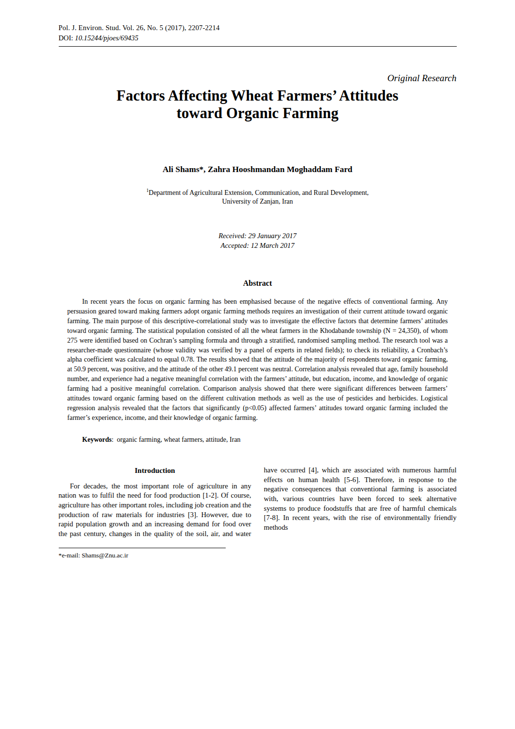Pol. J. Environ. Stud. Vol. 26, No. 5 (2017), 2207-2214
DOI: 10.15244/pjoes/69435
Original Research
Factors Affecting Wheat Farmers’ Attitudestoward Organic Farming
Ali Shams*, Zahra Hooshmandan Moghaddam Fard
1Department of Agricultural Extension, Communication, and Rural Development,
University of Zanjan, Iran
Received: 29 January 2017
Accepted: 12 March 2017
Abstract
In recent years the focus on organic farming has been emphasised because of the negative effects of conventional farming. Any persuasion geared toward making farmers adopt organic farming methods requires an investigation of their current attitude toward organic farming. The main purpose of this descriptive-correlational study was to investigate the effective factors that determine farmers’ attitudes toward organic farming. The statistical population consisted of all the wheat farmers in the Khodabande township (N = 24,350), of whom 275 were identified based on Cochran’s sampling formula and through a stratified, randomised sampling method. The research tool was a researcher-made questionnaire (whose validity was verified by a panel of experts in related fields); to check its reliability, a Cronbach’s alpha coefficient was calculated to equal 0.78. The results showed that the attitude of the majority of respondents toward organic farming, at 50.9 percent, was positive, and the attitude of the other 49.1 percent was neutral. Correlation analysis revealed that age, family household number, and experience had a negative meaningful correlation with the farmers’ attitude, but education, income, and knowledge of organic farming had a positive meaningful correlation. Comparison analysis showed that there were significant differences between farmers’ attitudes toward organic farming based on the different cultivation methods as well as the use of pesticides and herbicides. Logistical regression analysis revealed that the factors that significantly (p<0.05) affected farmers’ attitudes toward organic farming included the farmer’s experience, income, and their knowledge of organic farming.
Keywords: organic farming, wheat farmers, attitude, Iran
Introduction
For decades, the most important role of agriculture in any nation was to fulfil the need for food production [1-2]. Of course, agriculture has other important roles, including job creation and the production of raw materials for industries [3]. However, due to rapid population growth and an increasing demand for food over the past century, changes in the quality of the soil, air, and water have occurred [4], which are associated with numerous harmful effects on human health [5-6]. Therefore, in response to the negative consequences that conventional farming is associated with, various countries have been forced to seek alternative systems to produce foodstuffs that are free of harmful chemicals [7-8]. In recent years, with the rise of environmentally friendly methods
*e-mail: Shams@Znu.ac.ir